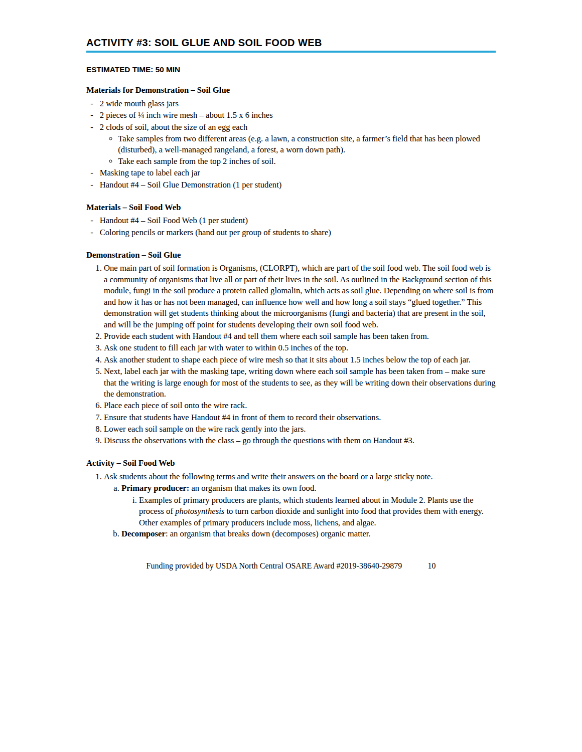ACTIVITY #3: SOIL GLUE AND SOIL FOOD WEB
ESTIMATED TIME: 50 MIN
Materials for Demonstration – Soil Glue
2 wide mouth glass jars
2 pieces of ¼ inch wire mesh – about 1.5 x 6 inches
2 clods of soil, about the size of an egg each
Take samples from two different areas (e.g. a lawn, a construction site, a farmer’s field that has been plowed (disturbed), a well-managed rangeland, a forest, a worn down path).
Take each sample from the top 2 inches of soil.
Masking tape to label each jar
Handout #4 – Soil Glue Demonstration (1 per student)
Materials – Soil Food Web
Handout #4 – Soil Food Web (1 per student)
Coloring pencils or markers (hand out per group of students to share)
Demonstration – Soil Glue
One main part of soil formation is Organisms, (CLORPT), which are part of the soil food web. The soil food web is a community of organisms that live all or part of their lives in the soil. As outlined in the Background section of this module, fungi in the soil produce a protein called glomalin, which acts as soil glue. Depending on where soil is from and how it has or has not been managed, can influence how well and how long a soil stays “glued together.” This demonstration will get students thinking about the microorganisms (fungi and bacteria) that are present in the soil, and will be the jumping off point for students developing their own soil food web.
Provide each student with Handout #4 and tell them where each soil sample has been taken from.
Ask one student to fill each jar with water to within 0.5 inches of the top.
Ask another student to shape each piece of wire mesh so that it sits about 1.5 inches below the top of each jar.
Next, label each jar with the masking tape, writing down where each soil sample has been taken from – make sure that the writing is large enough for most of the students to see, as they will be writing down their observations during the demonstration.
Place each piece of soil onto the wire rack.
Ensure that students have Handout #4 in front of them to record their observations.
Lower each soil sample on the wire rack gently into the jars.
Discuss the observations with the class – go through the questions with them on Handout #3.
Activity – Soil Food Web
Ask students about the following terms and write their answers on the board or a large sticky note.
Primary producer: an organism that makes its own food.
Examples of primary producers are plants, which students learned about in Module 2. Plants use the process of photosynthesis to turn carbon dioxide and sunlight into food that provides them with energy. Other examples of primary producers include moss, lichens, and algae.
Decomposer: an organism that breaks down (decomposes) organic matter.
Funding provided by USDA North Central OSARE Award #2019-38640-2987910